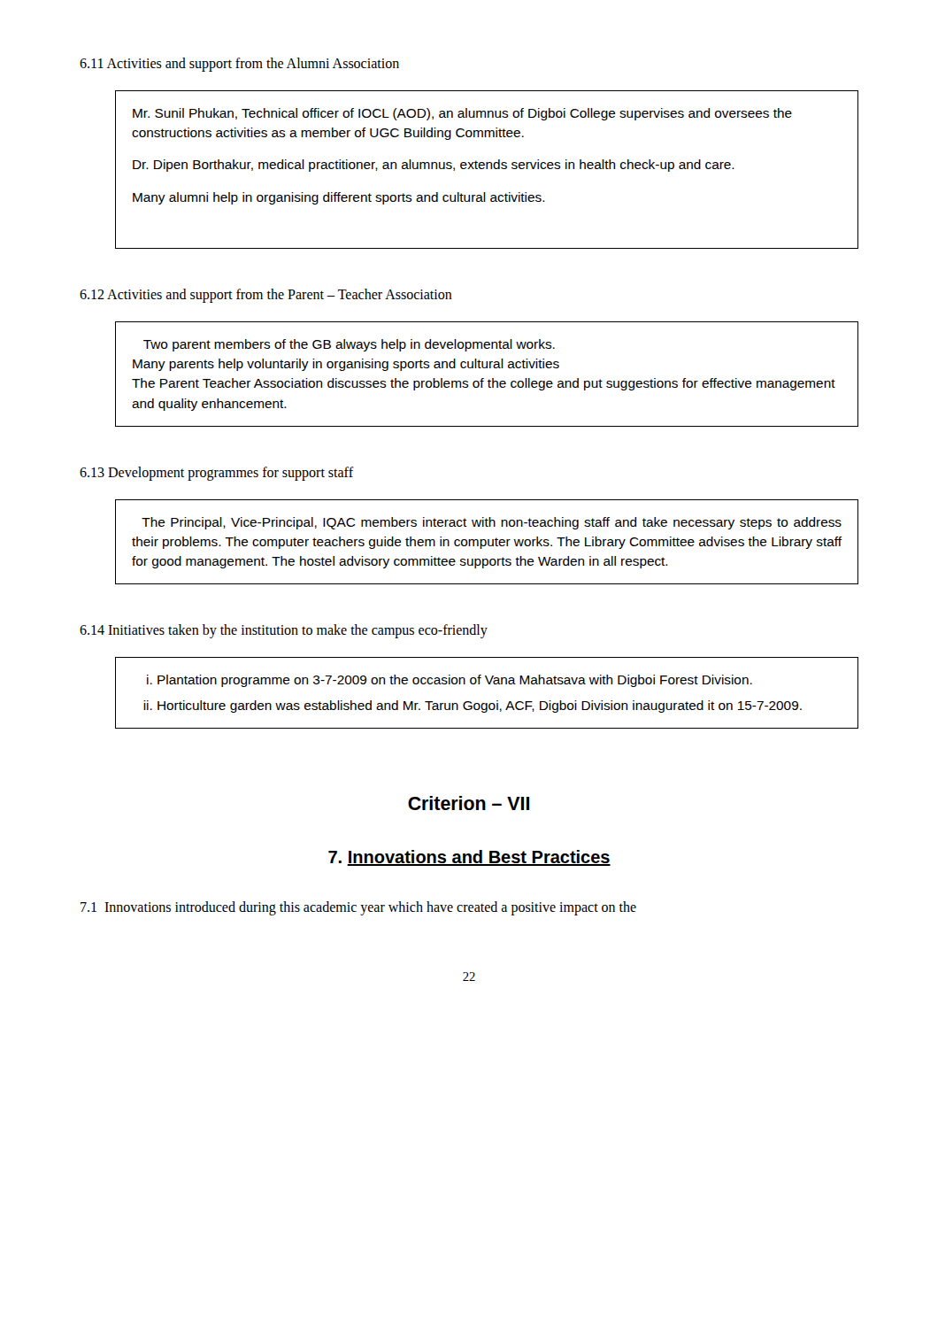6.11 Activities and support from the Alumni Association
Mr. Sunil Phukan, Technical officer of IOCL (AOD), an alumnus of Digboi College supervises and oversees the constructions activities as a member of UGC Building Committee.
Dr. Dipen Borthakur, medical practitioner, an alumnus, extends services in health check-up and care.
Many alumni help in organising different sports and cultural activities.
6.12 Activities and support from the Parent – Teacher Association
Two parent members of the GB always help in developmental works.
Many parents help voluntarily in organising sports and cultural activities
The Parent Teacher Association discusses the problems of the college and put suggestions for effective management and quality enhancement.
6.13 Development programmes for support staff
The Principal, Vice-Principal, IQAC members interact with non-teaching staff and take necessary steps to address their problems. The computer teachers guide them in computer works. The Library Committee advises the Library staff for good management. The hostel advisory committee supports the Warden in all respect.
6.14 Initiatives taken by the institution to make the campus eco-friendly
Plantation programme on 3-7-2009 on the occasion of Vana Mahatsava with Digboi Forest Division.
Horticulture garden was established and Mr. Tarun Gogoi, ACF, Digboi Division inaugurated it on 15-7-2009.
Criterion – VII
7. Innovations and Best Practices
7.1 Innovations introduced during this academic year which have created a positive impact on the
22